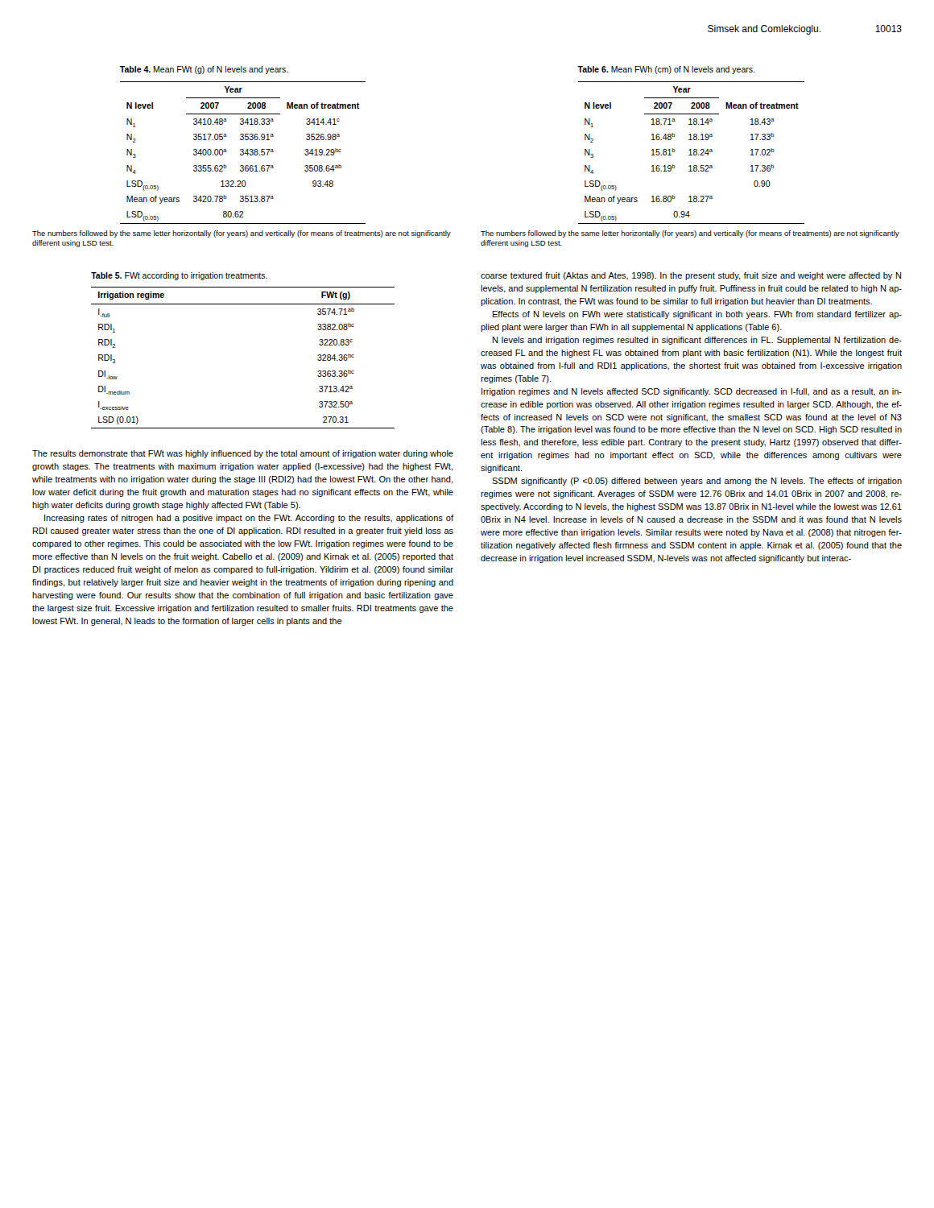Simsek and Comlekcioglu. 10013
Table 4. Mean FWt (g) of N levels and years.
| N level | Year | Mean of treatment |
| --- | --- | --- |
| 2007 | 2008 |
| N 1 | 3410.48 a | 3418.33 a | 3414.41 c |
| N 2 | 3517.05 a | 3536.91 a | 3526.98 a |
| N 3 | 3400.00 a | 3438.57 a | 3419.29 bc |
| N 4 | 3355.62 b | 3661.67 a | 3508.64 ab |
| LSD (0.05) | 132.20 | 93.48 |
| Mean of years | 3420.78 b | 3513.87 a | |
| LSD (0.05) | 80.62 | |
The numbers followed by the same letter horizontally (for years) and vertically (for means of treatments) are not significantly different using LSD test.
Table 5. FWt according to irrigation treatments.
| Irrigation regime | FWt (g) |
| --- | --- |
| I -full | 3574.71 ab |
| RDI 1 | 3382.08 bc |
| RDI 2 | 3220.83 c |
| RDI 3 | 3284.36 bc |
| DI -low | 3363.36 bc |
| DI -medium | 3713.42 a |
| I -excessive | 3732.50 a |
| LSD (0.01) | 270.31 |
The results demonstrate that FWt was highly influenced by the total amount of irrigation water during whole growth stages. The treatments with maximum irrigation water applied (I-excessive) had the highest FWt, while treatments with no irrigation water during the stage III (RDI2) had the lowest FWt. On the other hand, low water deficit during the fruit growth and maturation stages had no significant effects on the FWt, while high water deficits during growth stage highly affected FWt (Table 5).
Increasing rates of nitrogen had a positive impact on the FWt. According to the results, applications of RDI caused greater water stress than the one of DI application. RDI resulted in a greater fruit yield loss as compared to other regimes. This could be associated with the low FWt. Irrigation regimes were found to be more effective than N levels on the fruit weight. Cabello et al. (2009) and Kirnak et al. (2005) reported that DI practices reduced fruit weight of melon as compared to full-irrigation. Yildirim et al. (2009) found similar findings, but relatively larger fruit size and heavier weight in the treatments of irrigation during ripening and harvesting were found. Our results show that the combination of full irrigation and basic fertilization gave the largest size fruit. Excessive irrigation and fertilization resulted to smaller fruits. RDI treatments gave the lowest FWt. In general, N leads to the formation of larger cells in plants and the
Table 6. Mean FWh (cm) of N levels and years.
| N level | Year | Mean of treatment |
| --- | --- | --- |
| 2007 | 2008 |
| N 1 | 18.71 a | 18.14 a | 18.43 a |
| N 2 | 16.48 b | 18.19 a | 17.33 b |
| N 3 | 15.81 b | 18.24 a | 17.02 b |
| N 4 | 16.19 b | 18.52 a | 17.36 b |
| LSD (0.05) | | 0.90 |
| Mean of years | 16.80 b | 18.27 a | |
| LSD (0.05) | 0.94 | |
The numbers followed by the same letter horizontally (for years) and vertically (for means of treatments) are not significantly different using LSD test.
coarse textured fruit (Aktas and Ates, 1998). In the present study, fruit size and weight were affected by N levels, and supplemental N fertilization resulted in puffy fruit. Puffiness in fruit could be related to high N application. In contrast, the FWt was found to be similar to full irrigation but heavier than DI treatments.
Effects of N levels on FWh were statistically significant in both years. FWh from standard fertilizer applied plant were larger than FWh in all supplemental N applications (Table 6).
N levels and irrigation regimes resulted in significant differences in FL. Supplemental N fertilization decreased FL and the highest FL was obtained from plant with basic fertilization (N1). While the longest fruit was obtained from I-full and RDI1 applications, the shortest fruit was obtained from I-excessive irrigation regimes (Table 7).
Irrigation regimes and N levels affected SCD significantly. SCD decreased in I-full, and as a result, an increase in edible portion was observed. All other irrigation regimes resulted in larger SCD. Although, the effects of increased N levels on SCD were not significant, the smallest SCD was found at the level of N3 (Table 8). The irrigation level was found to be more effective than the N level on SCD. High SCD resulted in less flesh, and therefore, less edible part. Contrary to the present study, Hartz (1997) observed that different irrigation regimes had no important effect on SCD, while the differences among cultivars were significant.
SSDM significantly (P <0.05) differed between years and among the N levels. The effects of irrigation regimes were not significant. Averages of SSDM were 12.76 0Brix and 14.01 0Brix in 2007 and 2008, respectively. According to N levels, the highest SSDM was 13.87 0Brix in N1-level while the lowest was 12.61 0Brix in N4 level. Increase in levels of N caused a decrease in the SSDM and it was found that N levels were more effective than irrigation levels. Similar results were noted by Nava et al. (2008) that nitrogen fertilization negatively affected flesh firmness and SSDM content in apple. Kirnak et al. (2005) found that the decrease in irrigation level increased SSDM, N-levels was not affected significantly but interac-